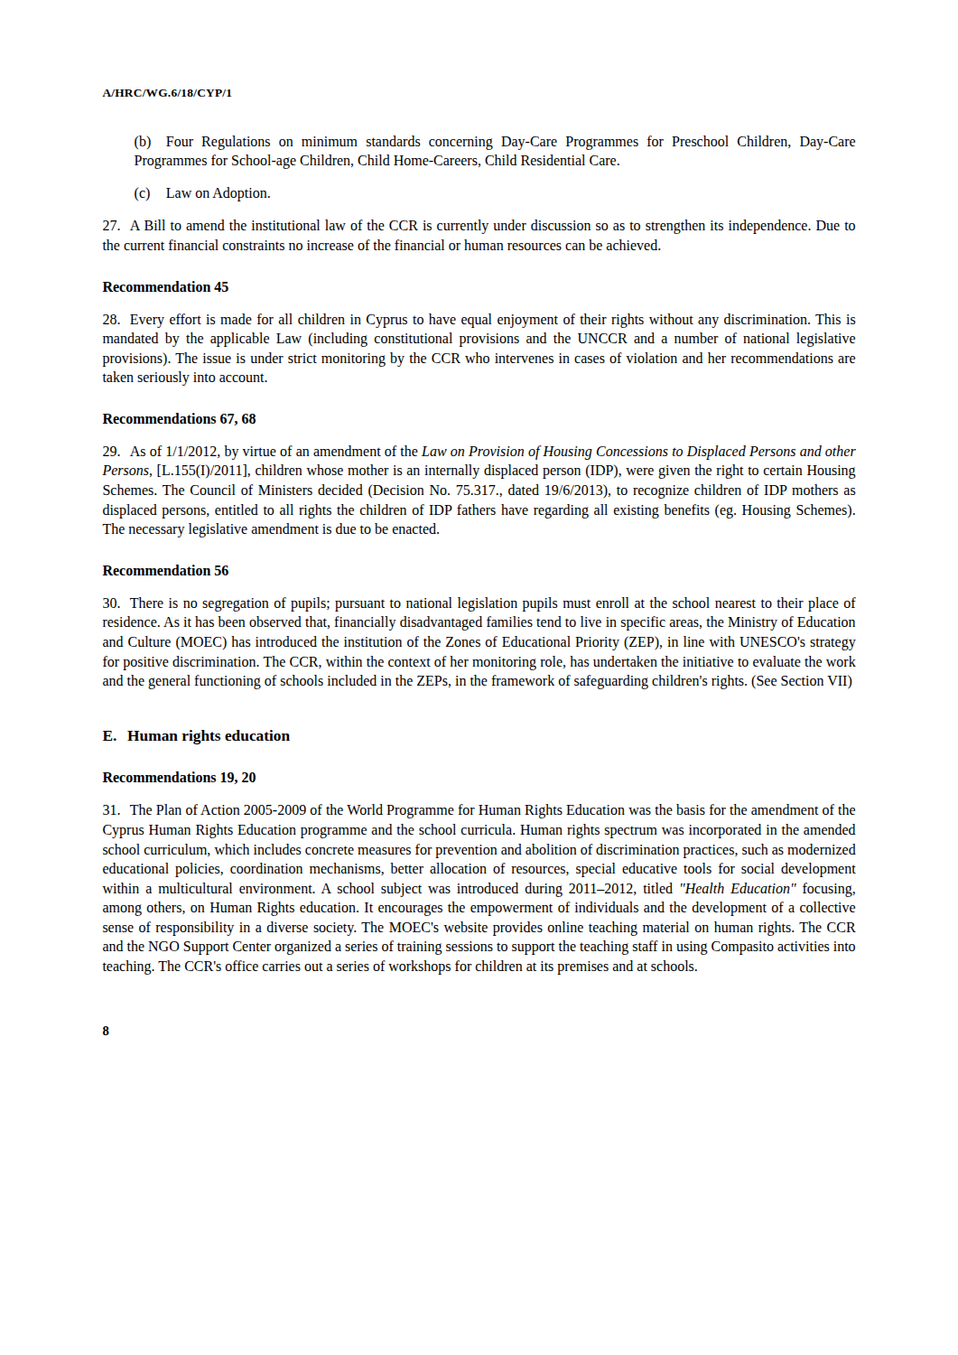A/HRC/WG.6/18/CYP/1
(b) Four Regulations on minimum standards concerning Day-Care Programmes for Preschool Children, Day-Care Programmes for School-age Children, Child Home-Careers, Child Residential Care.
(c) Law on Adoption.
27. A Bill to amend the institutional law of the CCR is currently under discussion so as to strengthen its independence. Due to the current financial constraints no increase of the financial or human resources can be achieved.
Recommendation 45
28. Every effort is made for all children in Cyprus to have equal enjoyment of their rights without any discrimination. This is mandated by the applicable Law (including constitutional provisions and the UNCCR and a number of national legislative provisions). The issue is under strict monitoring by the CCR who intervenes in cases of violation and her recommendations are taken seriously into account.
Recommendations 67, 68
29. As of 1/1/2012, by virtue of an amendment of the Law on Provision of Housing Concessions to Displaced Persons and other Persons, [L.155(I)/2011], children whose mother is an internally displaced person (IDP), were given the right to certain Housing Schemes. The Council of Ministers decided (Decision No. 75.317., dated 19/6/2013), to recognize children of IDP mothers as displaced persons, entitled to all rights the children of IDP fathers have regarding all existing benefits (eg. Housing Schemes). The necessary legislative amendment is due to be enacted.
Recommendation 56
30. There is no segregation of pupils; pursuant to national legislation pupils must enroll at the school nearest to their place of residence. As it has been observed that, financially disadvantaged families tend to live in specific areas, the Ministry of Education and Culture (MOEC) has introduced the institution of the Zones of Educational Priority (ZEP), in line with UNESCO's strategy for positive discrimination. The CCR, within the context of her monitoring role, has undertaken the initiative to evaluate the work and the general functioning of schools included in the ZEPs, in the framework of safeguarding children's rights. (See Section VII)
E. Human rights education
Recommendations 19, 20
31. The Plan of Action 2005-2009 of the World Programme for Human Rights Education was the basis for the amendment of the Cyprus Human Rights Education programme and the school curricula. Human rights spectrum was incorporated in the amended school curriculum, which includes concrete measures for prevention and abolition of discrimination practices, such as modernized educational policies, coordination mechanisms, better allocation of resources, special educative tools for social development within a multicultural environment. A school subject was introduced during 2011–2012, titled "Health Education" focusing, among others, on Human Rights education. It encourages the empowerment of individuals and the development of a collective sense of responsibility in a diverse society. The MOEC's website provides online teaching material on human rights. The CCR and the NGO Support Center organized a series of training sessions to support the teaching staff in using Compasito activities into teaching. The CCR's office carries out a series of workshops for children at its premises and at schools.
8